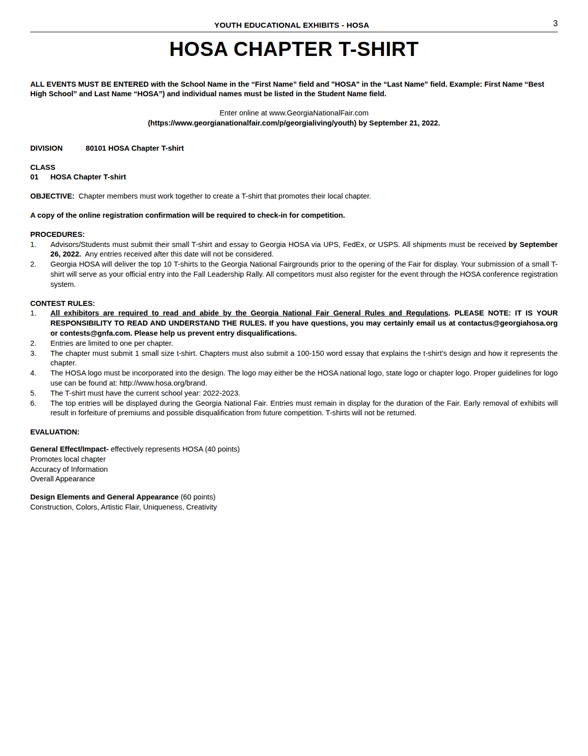3
YOUTH EDUCATIONAL EXHIBITS - HOSA
HOSA CHAPTER T-SHIRT
ALL EVENTS MUST BE ENTERED with the School Name in the “First Name” field and "HOSA" in the “Last Name” field. Example: First Name “Best High School” and Last Name “HOSA”) and individual names must be listed in the Student Name field.
Enter online at www.GeorgiaNationalFair.com
(https://www.georgianationalfair.com/p/georgialiving/youth) by September 21, 2022.
DIVISION80101 HOSA Chapter T-shirt
CLASS 01 HOSA Chapter T-shirt
OBJECTIVE: Chapter members must work together to create a T-shirt that promotes their local chapter.
A copy of the online registration confirmation will be required to check-in for competition.
PROCEDURES:
1. Advisors/Students must submit their small T-shirt and essay to Georgia HOSA via UPS, FedEx, or USPS. All shipments must be received by September 26, 2022. Any entries received after this date will not be considered.
2. Georgia HOSA will deliver the top 10 T-shirts to the Georgia National Fairgrounds prior to the opening of the Fair for display. Your submission of a small T-shirt will serve as your official entry into the Fall Leadership Rally. All competitors must also register for the event through the HOSA conference registration system.
CONTEST RULES:
1. All exhibitors are required to read and abide by the Georgia National Fair General Rules and Regulations. PLEASE NOTE: IT IS YOUR RESPONSIBILITY TO READ AND UNDERSTAND THE RULES. If you have questions, you may certainly email us at contactus@georgiahosa.org or contests@gnfa.com. Please help us prevent entry disqualifications.
2. Entries are limited to one per chapter.
3. The chapter must submit 1 small size t-shirt. Chapters must also submit a 100-150 word essay that explains the t-shirt’s design and how it represents the chapter.
4. The HOSA logo must be incorporated into the design. The logo may either be the HOSA national logo, state logo or chapter logo. Proper guidelines for logo use can be found at: http://www.hosa.org/brand.
5. The T-shirt must have the current school year: 2022-2023.
6. The top entries will be displayed during the Georgia National Fair. Entries must remain in display for the duration of the Fair. Early removal of exhibits will result in forfeiture of premiums and possible disqualification from future competition. T-shirts will not be returned.
EVALUATION:
General Effect/Impact- effectively represents HOSA (40 points)
Promotes local chapter
Accuracy of Information
Overall Appearance
Design Elements and General Appearance (60 points)
Construction, Colors, Artistic Flair, Uniqueness, Creativity